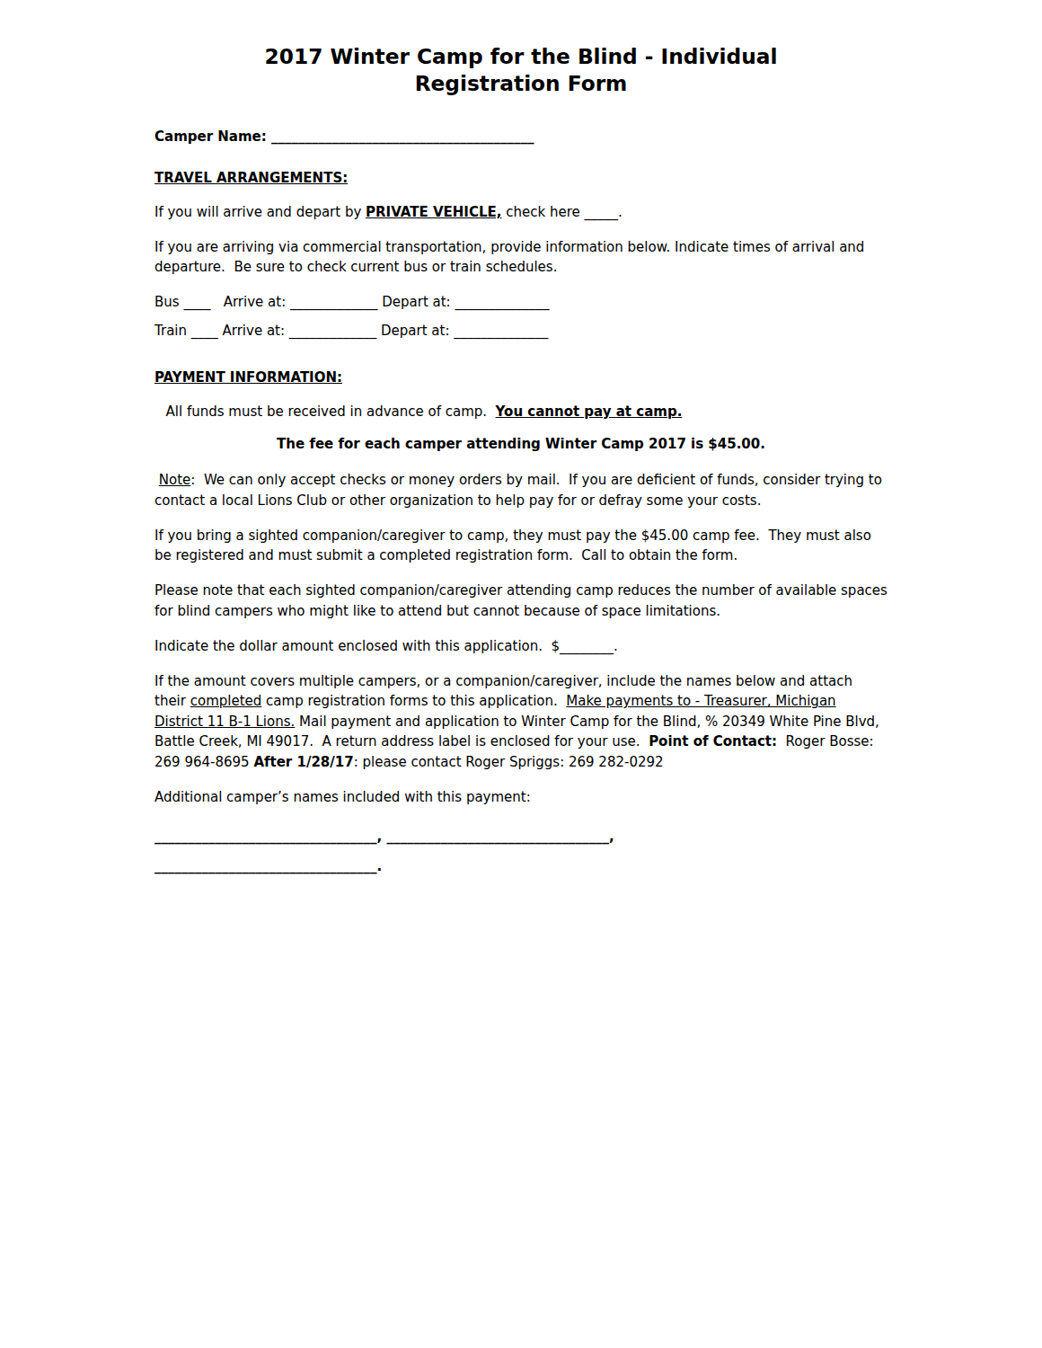2017 Winter Camp for the Blind - Individual
Registration Form
Camper Name: _______________________________________
TRAVEL ARRANGEMENTS:
If you will arrive and depart by PRIVATE VEHICLE, check here _____.
If you are arriving via commercial transportation, provide information below. Indicate times of arrival and departure. Be sure to check current bus or train schedules.
Bus ____ Arrive at: _____________ Depart at: ______________
Train ____ Arrive at: _____________ Depart at: ______________
PAYMENT INFORMATION:
All funds must be received in advance of camp. You cannot pay at camp.
The fee for each camper attending Winter Camp 2017 is $45.00.
Note: We can only accept checks or money orders by mail. If you are deficient of funds, consider trying to contact a local Lions Club or other organization to help pay for or defray some your costs.
If you bring a sighted companion/caregiver to camp, they must pay the $45.00 camp fee. They must also be registered and must submit a completed registration form. Call to obtain the form.
Please note that each sighted companion/caregiver attending camp reduces the number of available spaces for blind campers who might like to attend but cannot because of space limitations.
Indicate the dollar amount enclosed with this application. $________.
If the amount covers multiple campers, or a companion/caregiver, include the names below and attach their completed camp registration forms to this application. Make payments to - Treasurer, Michigan District 11 B-1 Lions. Mail payment and application to Winter Camp for the Blind, % 20349 White Pine Blvd, Battle Creek, MI 49017. A return address label is enclosed for your use. Point of Contact: Roger Bosse: 269 964-8695 After 1/28/17: please contact Roger Spriggs: 269 282-0292
Additional camper’s names included with this payment:
_________________________________, _________________________________,
_________________________________.